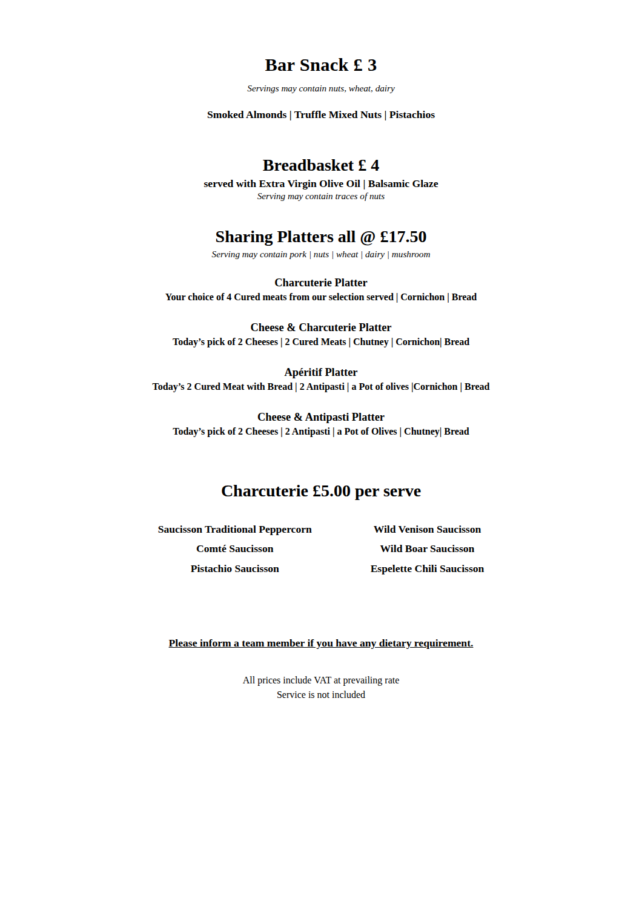Bar Snack £ 3
Servings may contain nuts, wheat, dairy
Smoked Almonds | Truffle Mixed Nuts | Pistachios
Breadbasket £ 4
served with Extra Virgin Olive Oil | Balsamic Glaze
Serving may contain traces of nuts
Sharing Platters all @ £17.50
Serving may contain pork | nuts | wheat | dairy | mushroom
Charcuterie Platter
Your choice of 4 Cured meats from our selection served | Cornichon | Bread
Cheese & Charcuterie Platter
Today’s pick of 2 Cheeses | 2 Cured Meats | Chutney | Cornichon| Bread
Apéritif Platter
Today’s 2 Cured Meat with Bread | 2 Antipasti | a Pot of olives |Cornichon | Bread
Cheese & Antipasti Platter
Today’s pick of 2 Cheeses | 2 Antipasti | a Pot of Olives | Chutney| Bread
Charcuterie £5.00 per serve
Saucisson Traditional Peppercorn
Comté Saucisson
Pistachio Saucisson
Wild Venison Saucisson
Wild Boar Saucisson
Espelette Chili Saucisson
Please inform a team member if you have any dietary requirement.
All prices include VAT at prevailing rate
Service is not included